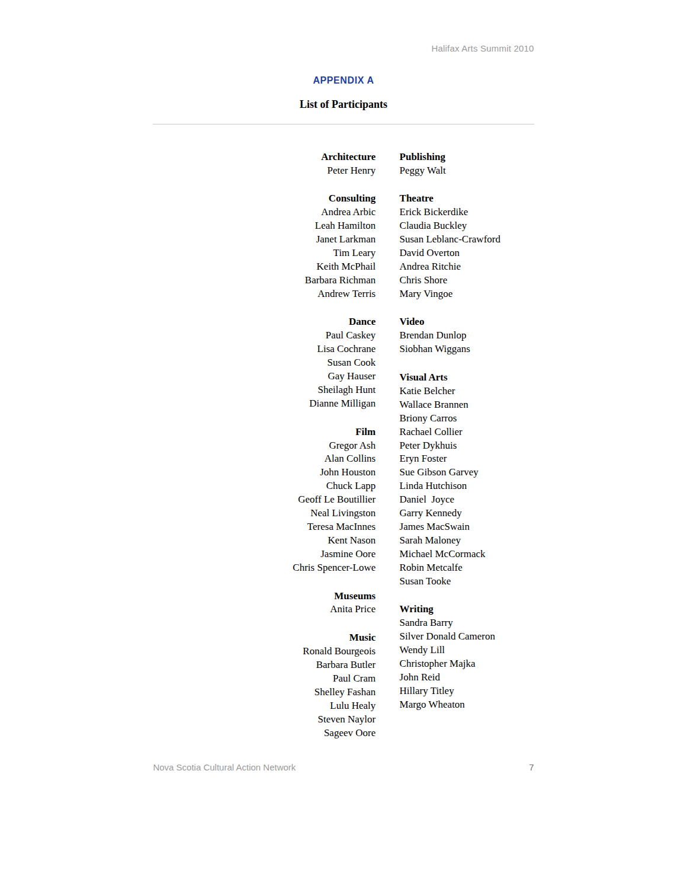Halifax Arts Summit 2010
APPENDIX A
List of Participants
Architecture
Peter Henry
Consulting
Andrea Arbic
Leah Hamilton
Janet Larkman
Tim Leary
Keith McPhail
Barbara Richman
Andrew Terris
Dance
Paul Caskey
Lisa Cochrane
Susan Cook
Gay Hauser
Sheilagh Hunt
Dianne Milligan
Film
Gregor Ash
Alan Collins
John Houston
Chuck Lapp
Geoff Le Boutillier
Neal Livingston
Teresa MacInnes
Kent Nason
Jasmine Oore
Chris Spencer-Lowe
Museums
Anita Price
Music
Ronald Bourgeois
Barbara Butler
Paul Cram
Shelley Fashan
Lulu Healy
Steven Naylor
Sageev Oore
Publishing
Peggy Walt
Theatre
Erick Bickerdike
Claudia Buckley
Susan Leblanc-Crawford
David Overton
Andrea Ritchie
Chris Shore
Mary Vingoe
Video
Brendan Dunlop
Siobhan Wiggans
Visual Arts
Katie Belcher
Wallace Brannen
Briony Carros
Rachael Collier
Peter Dykhuis
Eryn Foster
Sue Gibson Garvey
Linda Hutchison
Daniel Joyce
Garry Kennedy
James MacSwain
Sarah Maloney
Michael McCormack
Robin Metcalfe
Susan Tooke
Writing
Sandra Barry
Silver Donald Cameron
Wendy Lill
Christopher Majka
John Reid
Hillary Titley
Margo Wheaton
Nova Scotia Cultural Action Network
7